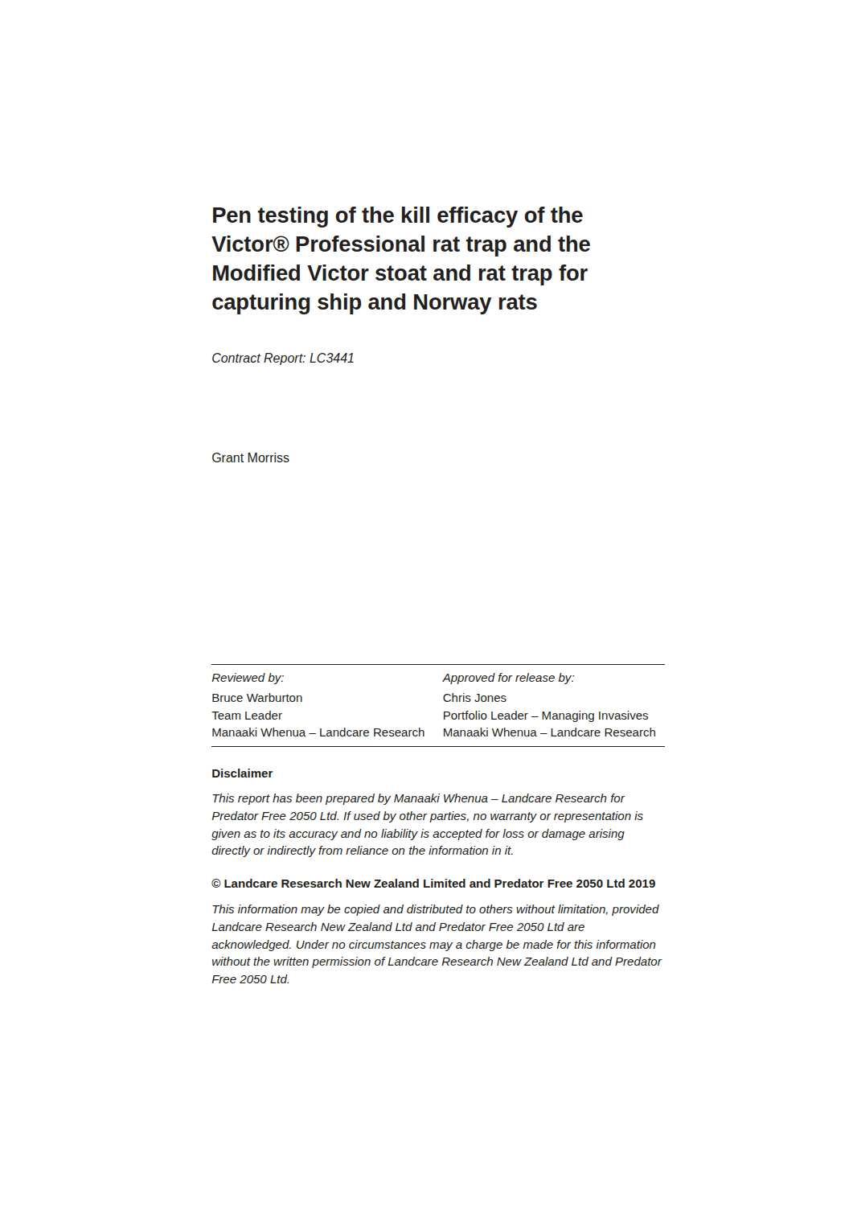Pen testing of the kill efficacy of the Victor® Professional rat trap and the Modified Victor stoat and rat trap for capturing ship and Norway rats
Contract Report: LC3441
Grant Morriss
| Reviewed by: Bruce Warburton Team Leader Manaaki Whenua – Landcare Research | Approved for release by: Chris Jones Portfolio Leader – Managing Invasives Manaaki Whenua – Landcare Research |
Disclaimer
This report has been prepared by Manaaki Whenua – Landcare Research for Predator Free 2050 Ltd. If used by other parties, no warranty or representation is given as to its accuracy and no liability is accepted for loss or damage arising directly or indirectly from reliance on the information in it.
© Landcare Resesarch New Zealand Limited and Predator Free 2050 Ltd 2019
This information may be copied and distributed to others without limitation, provided Landcare Research New Zealand Ltd and Predator Free 2050 Ltd are acknowledged. Under no circumstances may a charge be made for this information without the written permission of Landcare Research New Zealand Ltd and Predator Free 2050 Ltd.